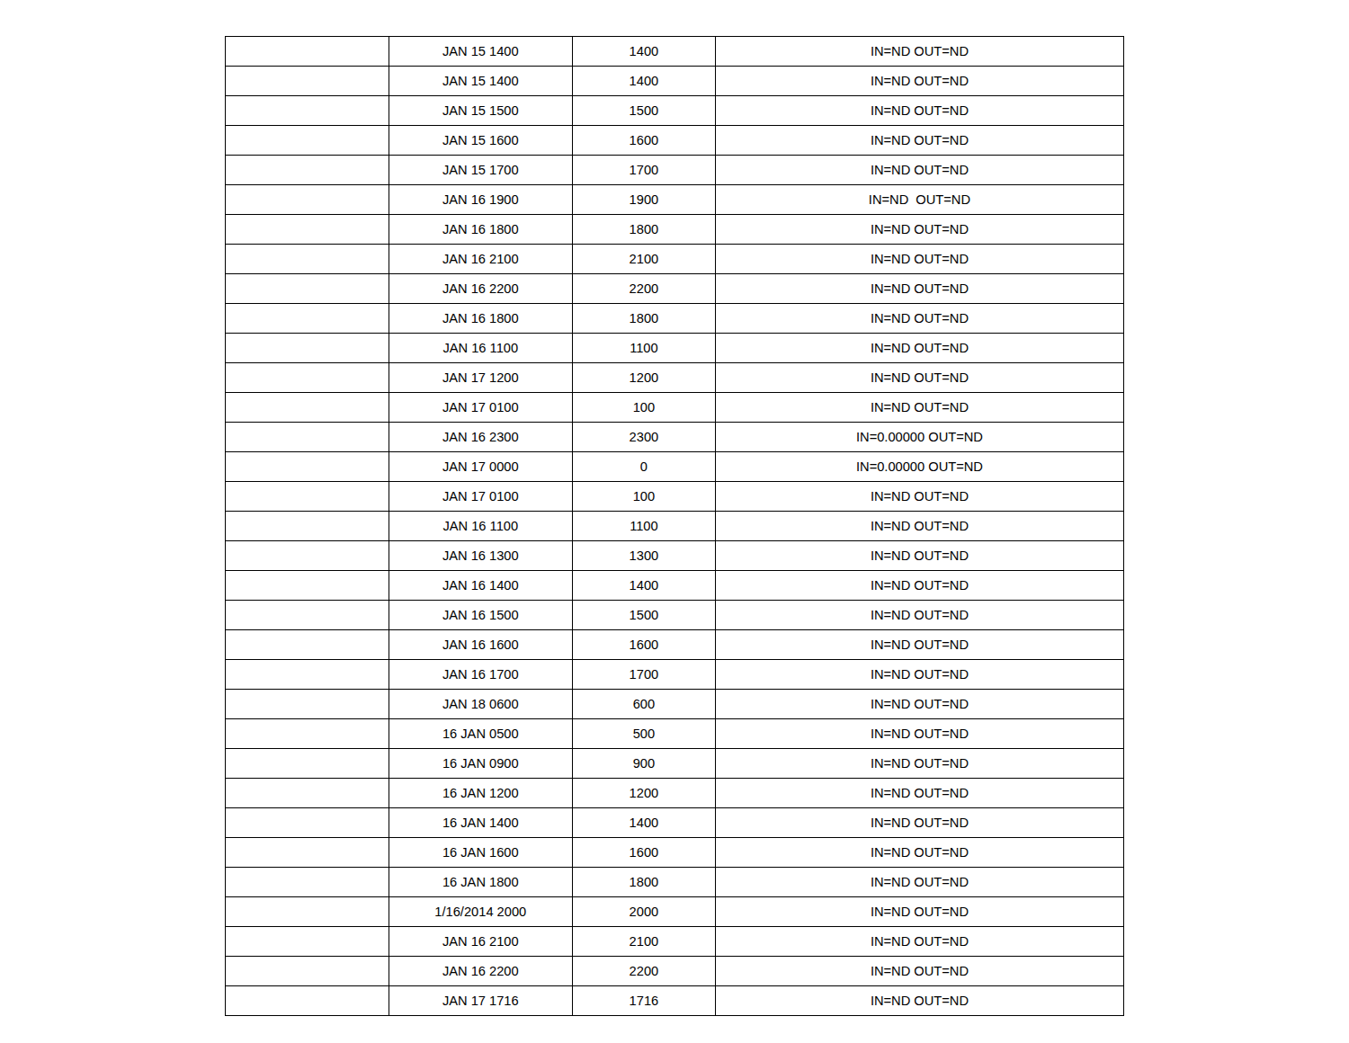| | JAN 15 1400 | 1400 | IN=ND OUT=ND |
| | JAN 15 1400 | 1400 | IN=ND OUT=ND |
| | JAN 15 1500 | 1500 | IN=ND OUT=ND |
| | JAN 15 1600 | 1600 | IN=ND OUT=ND |
| | JAN 15 1700 | 1700 | IN=ND OUT=ND |
| | JAN 16 1900 | 1900 | IN=ND OUT=ND |
| | JAN 16 1800 | 1800 | IN=ND OUT=ND |
| | JAN 16 2100 | 2100 | IN=ND OUT=ND |
| | JAN 16 2200 | 2200 | IN=ND OUT=ND |
| | JAN 16 1800 | 1800 | IN=ND OUT=ND |
| | JAN 16 1100 | 1100 | IN=ND OUT=ND |
| | JAN 17 1200 | 1200 | IN=ND OUT=ND |
| | JAN 17 0100 | 100 | IN=ND OUT=ND |
| | JAN 16 2300 | 2300 | IN=0.00000 OUT=ND |
| | JAN 17 0000 | 0 | IN=0.00000 OUT=ND |
| | JAN 17 0100 | 100 | IN=ND OUT=ND |
| | JAN 16 1100 | 1100 | IN=ND OUT=ND |
| | JAN 16 1300 | 1300 | IN=ND OUT=ND |
| | JAN 16 1400 | 1400 | IN=ND OUT=ND |
| | JAN 16 1500 | 1500 | IN=ND OUT=ND |
| | JAN 16 1600 | 1600 | IN=ND OUT=ND |
| | JAN 16 1700 | 1700 | IN=ND OUT=ND |
| | JAN 18 0600 | 600 | IN=ND OUT=ND |
| | 16 JAN 0500 | 500 | IN=ND OUT=ND |
| | 16 JAN 0900 | 900 | IN=ND OUT=ND |
| | 16 JAN 1200 | 1200 | IN=ND OUT=ND |
| | 16 JAN 1400 | 1400 | IN=ND OUT=ND |
| | 16 JAN 1600 | 1600 | IN=ND OUT=ND |
| | 16 JAN 1800 | 1800 | IN=ND OUT=ND |
| | 1/16/2014 2000 | 2000 | IN=ND OUT=ND |
| | JAN 16 2100 | 2100 | IN=ND OUT=ND |
| | JAN 16 2200 | 2200 | IN=ND OUT=ND |
| | JAN 17 1716 | 1716 | IN=ND OUT=ND |